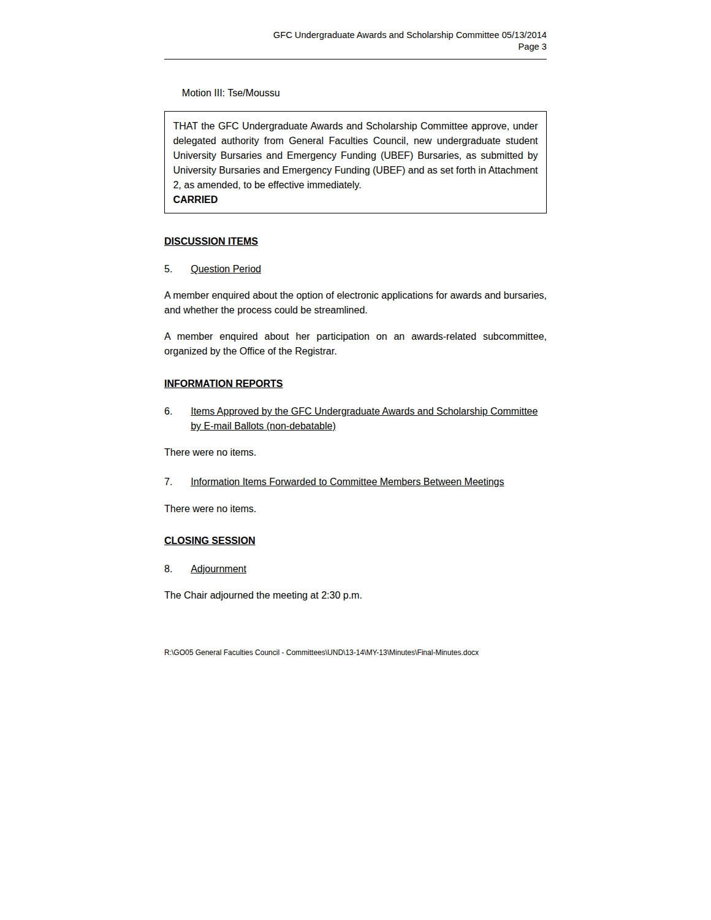GFC Undergraduate Awards and Scholarship Committee 05/13/2014
Page 3
Motion III: Tse/Moussu
THAT the GFC Undergraduate Awards and Scholarship Committee approve, under delegated authority from General Faculties Council, new undergraduate student University Bursaries and Emergency Funding (UBEF) Bursaries, as submitted by University Bursaries and Emergency Funding (UBEF) and as set forth in Attachment 2, as amended, to be effective immediately.
CARRIED
DISCUSSION ITEMS
5. Question Period
A member enquired about the option of electronic applications for awards and bursaries, and whether the process could be streamlined.
A member enquired about her participation on an awards-related subcommittee, organized by the Office of the Registrar.
INFORMATION REPORTS
6. Items Approved by the GFC Undergraduate Awards and Scholarship Committee by E-mail Ballots (non-debatable)
There were no items.
7. Information Items Forwarded to Committee Members Between Meetings
There were no items.
CLOSING SESSION
8. Adjournment
The Chair adjourned the meeting at 2:30 p.m.
R:\GO05 General Faculties Council - Committees\UND\13-14\MY-13\Minutes\Final-Minutes.docx